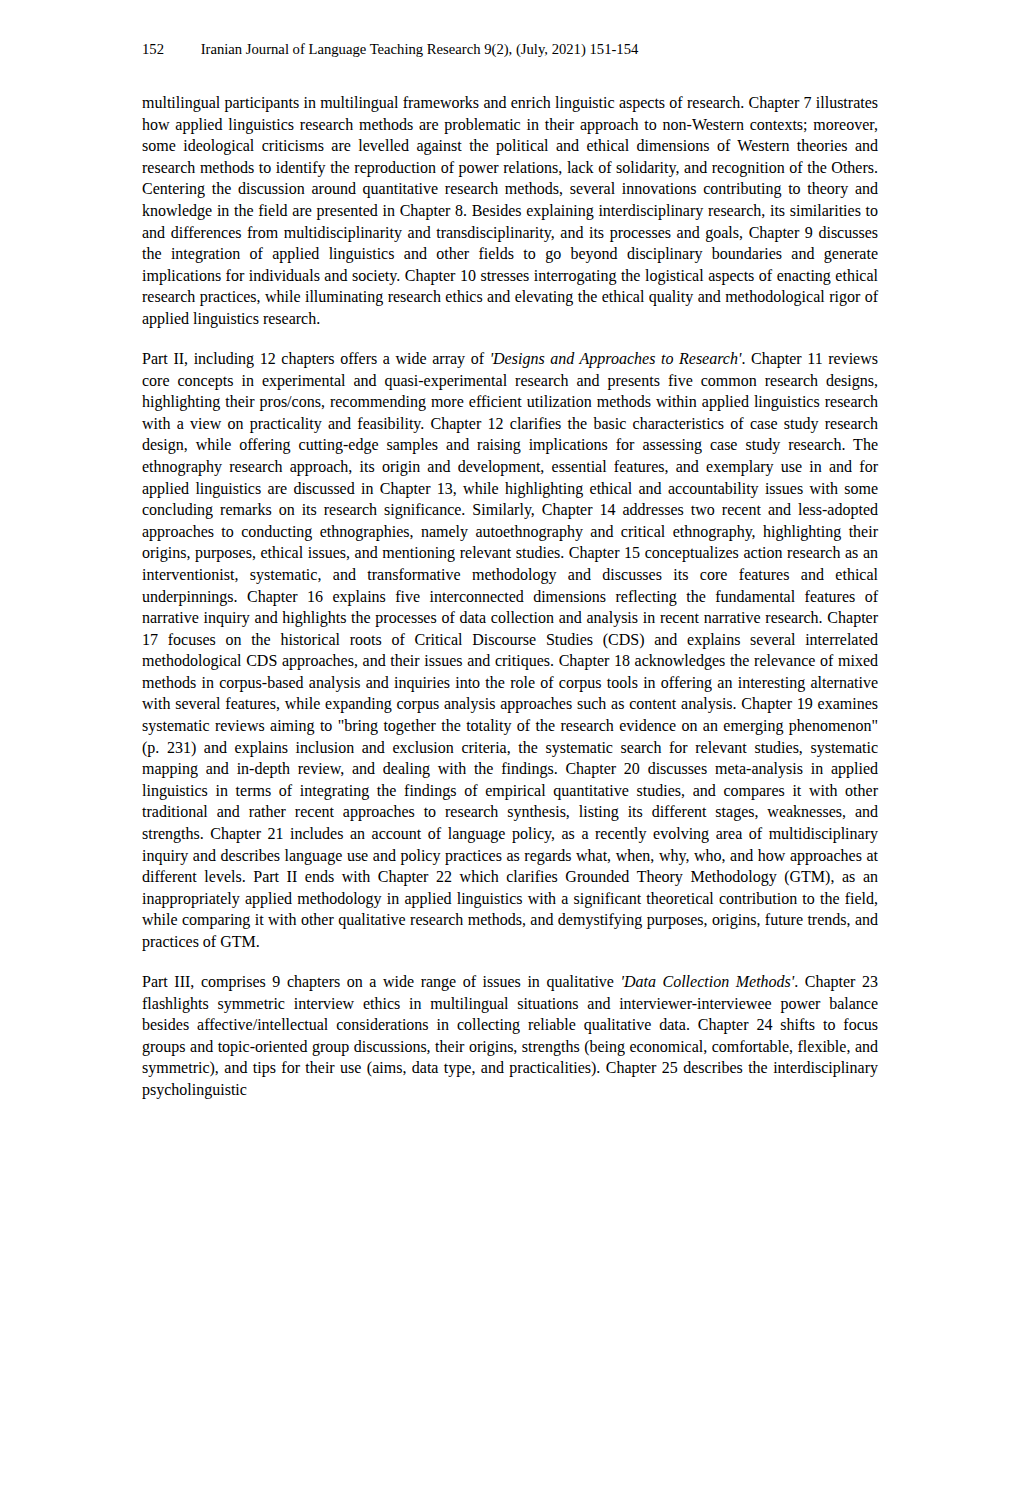152 Iranian Journal of Language Teaching Research 9(2), (July, 2021) 151-154
multilingual participants in multilingual frameworks and enrich linguistic aspects of research. Chapter 7 illustrates how applied linguistics research methods are problematic in their approach to non-Western contexts; moreover, some ideological criticisms are levelled against the political and ethical dimensions of Western theories and research methods to identify the reproduction of power relations, lack of solidarity, and recognition of the Others. Centering the discussion around quantitative research methods, several innovations contributing to theory and knowledge in the field are presented in Chapter 8. Besides explaining interdisciplinary research, its similarities to and differences from multidisciplinarity and transdisciplinarity, and its processes and goals, Chapter 9 discusses the integration of applied linguistics and other fields to go beyond disciplinary boundaries and generate implications for individuals and society. Chapter 10 stresses interrogating the logistical aspects of enacting ethical research practices, while illuminating research ethics and elevating the ethical quality and methodological rigor of applied linguistics research.
Part II, including 12 chapters offers a wide array of 'Designs and Approaches to Research'. Chapter 11 reviews core concepts in experimental and quasi-experimental research and presents five common research designs, highlighting their pros/cons, recommending more efficient utilization methods within applied linguistics research with a view on practicality and feasibility. Chapter 12 clarifies the basic characteristics of case study research design, while offering cutting-edge samples and raising implications for assessing case study research. The ethnography research approach, its origin and development, essential features, and exemplary use in and for applied linguistics are discussed in Chapter 13, while highlighting ethical and accountability issues with some concluding remarks on its research significance. Similarly, Chapter 14 addresses two recent and less-adopted approaches to conducting ethnographies, namely autoethnography and critical ethnography, highlighting their origins, purposes, ethical issues, and mentioning relevant studies. Chapter 15 conceptualizes action research as an interventionist, systematic, and transformative methodology and discusses its core features and ethical underpinnings. Chapter 16 explains five interconnected dimensions reflecting the fundamental features of narrative inquiry and highlights the processes of data collection and analysis in recent narrative research. Chapter 17 focuses on the historical roots of Critical Discourse Studies (CDS) and explains several interrelated methodological CDS approaches, and their issues and critiques. Chapter 18 acknowledges the relevance of mixed methods in corpus-based analysis and inquiries into the role of corpus tools in offering an interesting alternative with several features, while expanding corpus analysis approaches such as content analysis. Chapter 19 examines systematic reviews aiming to "bring together the totality of the research evidence on an emerging phenomenon" (p. 231) and explains inclusion and exclusion criteria, the systematic search for relevant studies, systematic mapping and in-depth review, and dealing with the findings. Chapter 20 discusses meta-analysis in applied linguistics in terms of integrating the findings of empirical quantitative studies, and compares it with other traditional and rather recent approaches to research synthesis, listing its different stages, weaknesses, and strengths. Chapter 21 includes an account of language policy, as a recently evolving area of multidisciplinary inquiry and describes language use and policy practices as regards what, when, why, who, and how approaches at different levels. Part II ends with Chapter 22 which clarifies Grounded Theory Methodology (GTM), as an inappropriately applied methodology in applied linguistics with a significant theoretical contribution to the field, while comparing it with other qualitative research methods, and demystifying purposes, origins, future trends, and practices of GTM.
Part III, comprises 9 chapters on a wide range of issues in qualitative 'Data Collection Methods'. Chapter 23 flashlights symmetric interview ethics in multilingual situations and interviewer-interviewee power balance besides affective/intellectual considerations in collecting reliable qualitative data. Chapter 24 shifts to focus groups and topic-oriented group discussions, their origins, strengths (being economical, comfortable, flexible, and symmetric), and tips for their use (aims, data type, and practicalities). Chapter 25 describes the interdisciplinary psycholinguistic